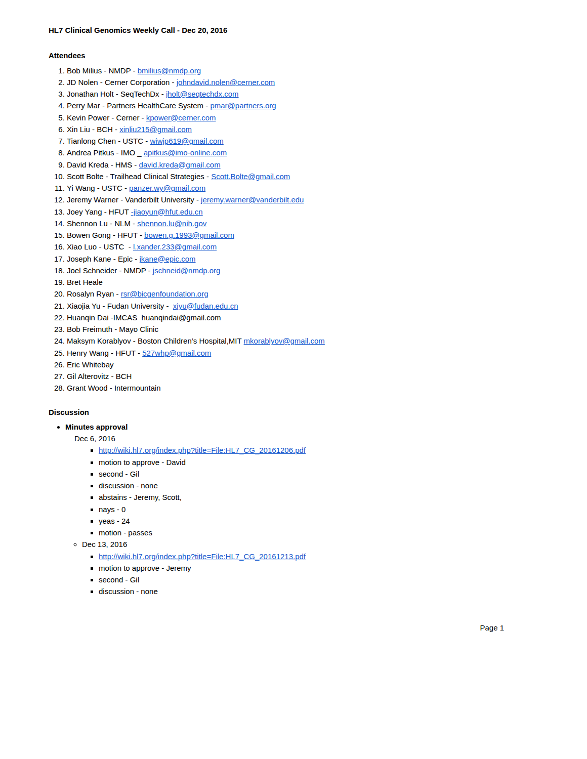HL7 Clinical Genomics Weekly Call - Dec 20, 2016
Attendees
Bob Milius - NMDP - bmilius@nmdp.org
JD Nolen - Cerner Corporation - johndavid.nolen@cerner.com
Jonathan Holt - SeqTechDx - jholt@seqtechdx.com
Perry Mar - Partners HealthCare System - pmar@partners.org
Kevin Power - Cerner - kpower@cerner.com
Xin Liu - BCH - xinliu215@gmail.com
Tianlong Chen - USTC - wiwjp619@gmail.com
Andrea Pitkus - IMO _ apitkus@imo-online.com
David Kreda - HMS - david.kreda@gmail.com
Scott Bolte - Trailhead Clinical Strategies - Scott.Bolte@gmail.com
Yi Wang - USTC - panzer.wy@gmail.com
Jeremy Warner - Vanderbilt University - jeremy.warner@vanderbilt.edu
Joey Yang - HFUT -jiaoyun@hfut.edu.cn
Shennon Lu - NLM - shennon.lu@nih.gov
Bowen Gong - HFUT - bowen.g.1993@gmail.com
Xiao Luo - USTC - l.xander.233@gmail.com
Joseph Kane - Epic - jkane@epic.com
Joel Schneider - NMDP - jschneid@nmdp.org
Bret Heale
Rosalyn Ryan - rsr@bicgenfoundation.org
Xiaojia Yu - Fudan University - xjyu@fudan.edu.cn
Huanqin Dai -IMCAS huanqindai@gmail.com
Bob Freimuth - Mayo Clinic
Maksym Korablyov - Boston Children’s Hospital,MIT mkorablyov@gmail.com
Henry Wang - HFUT - 527whp@gmail.com
Eric Whitebay
Gil Alterovitz - BCH
Grant Wood - Intermountain
Discussion
Minutes approval
Dec 6, 2016
http://wiki.hl7.org/index.php?title=File:HL7_CG_20161206.pdf
motion to approve - David
second - Gil
discussion - none
abstains - Jeremy, Scott,
nays - 0
yeas - 24
motion - passes
Dec 13, 2016
http://wiki.hl7.org/index.php?title=File:HL7_CG_20161213.pdf
motion to approve - Jeremy
second - Gil
discussion - none
Page 1